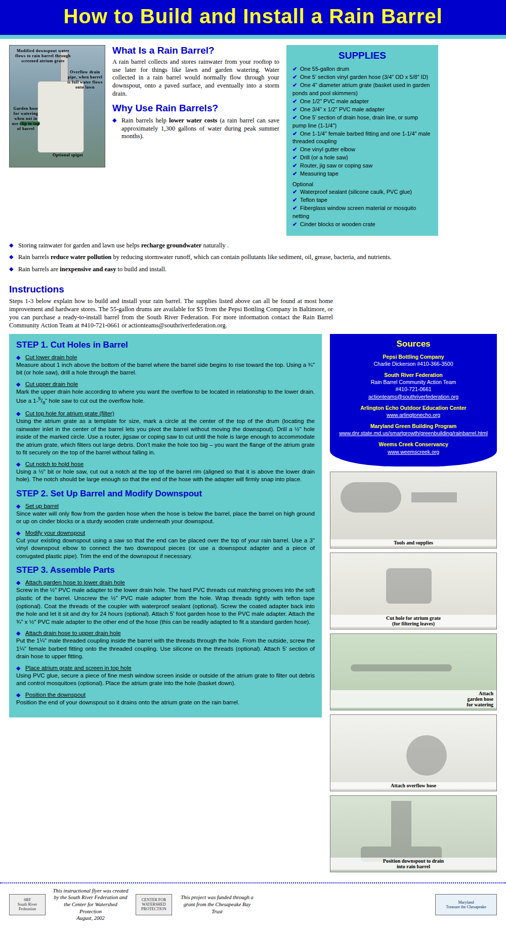How to Build and Install a Rain Barrel
Modified downspout water flows to rain barrel through screened atrium grate
Overflow drain pipe, when barrel is full water flows onto lawn
Garden hose for watering when not in use clip to top of barrel
Optional spigot
What Is a Rain Barrel?
A rain barrel collects and stores rainwater from your rooftop to use later for things like lawn and garden watering. Water collected in a rain barrel would normally flow through your downspout, onto a paved surface, and eventually into a storm drain.
Why Use Rain Barrels?
Rain barrels help lower water costs (a rain barrel can save approximately 1,300 gallons of water during peak summer months).
SUPPLIES
One 55-gallon drum
One 5' section vinyl garden hose (3/4" OD x 5/8" ID)
One 4" diameter atrium grate (basket used in garden ponds and pool skimmers)
One 1/2" PVC male adapter
One 3/4" x 1/2" PVC male adapter
One 5' section of drain hose, drain line, or sump pump line (1-1/4")
One 1-1/4" female barbed fitting and one 1-1/4" male threaded coupling
One vinyl gutter elbow
Drill (or a hole saw)
Router, jig saw or coping saw
Measuring tape
Optional
Waterproof sealant (silicone caulk, PVC glue)
Teflon tape
Fiberglass window screen material or mosquito netting
Cinder blocks or wooden crate
Storing rainwater for garden and lawn use helps recharge groundwater naturally .
Rain barrels reduce water pollution by reducing stormwater runoff, which can contain pollutants like sediment, oil, grease, bacteria, and nutrients.
Rain barrels are inexpensive and easy to build and install.
Instructions
Steps 1-3 below explain how to build and install your rain barrel. The supplies listed above can all be found at most home improvement and hardware stores. The 55-gallon drums are available for $5 from the Pepsi Bottling Company in Baltimore, or you can purchase a ready-to-install barrel from the South River Federation. For more information contact the Rain Barrel Community Action Team at #410-721-0661 or actionteams@southriverfederation.org.
STEP 1. Cut Holes in Barrel
Cut lower drain hole
Measure about 1 inch above the bottom of the barrel where the barrel side begins to rise toward the top. Using a ¾" bit (or hole saw), drill a hole through the barrel.
Cut upper drain hole
Mark the upper drain hole according to where you want the overflow to be located in relationship to the lower drain. Use a 1-5/8" hole saw to cut out the overflow hole.
Cut top hole for atrium grate (filter)
Using the atrium grate as a template for size, mark a circle at the center of the top of the drum (locating the rainwater inlet in the center of the barrel lets you pivot the barrel without moving the downspout). Drill a ½" hole inside of the marked circle. Use a router, jigsaw or coping saw to cut until the hole is large enough to accommodate the atrium grate, which filters out large debris. Don't make the hole too big – you want the flange of the atrium grate to fit securely on the top of the barrel without falling in.
Cut notch to hold hose
Using a ½" bit or hole saw, cut out a notch at the top of the barrel rim (aligned so that it is above the lower drain hole). The notch should be large enough so that the end of the hose with the adapter will firmly snap into place.
STEP 2. Set Up Barrel and Modify Downspout
Set up barrel
Since water will only flow from the garden hose when the hose is below the barrel, place the barrel on high ground or up on cinder blocks or a sturdy wooden crate underneath your downspout.
Modify your downspout
Cut your existing downspout using a saw so that the end can be placed over the top of your rain barrel. Use a 3" vinyl downspout elbow to connect the two downspout pieces (or use a downspout adapter and a piece of corrugated plastic pipe). Trim the end of the downspout if necessary.
STEP 3. Assemble Parts
Attach garden hose to lower drain hole
Screw in the ½" PVC male adapter to the lower drain hole. The hard PVC threads cut matching grooves into the soft plastic of the barrel. Unscrew the ½" PVC male adapter from the hole. Wrap threads tightly with teflon tape (optional). Coat the threads of the coupler with waterproof sealant (optional). Screw the coated adapter back into the hole and let it sit and dry for 24 hours (optional). Attach 5' foot garden hose to the PVC male adapter. Attach the ¾" x ½" PVC male adapter to the other end of the hose (this can be readily adapted to fit a standard garden hose).
Attach drain hose to upper drain hole
Put the 1¼" male threaded coupling inside the barrel with the threads through the hole. From the outside, screw the 1¼" female barbed fitting onto the threaded coupling. Use silicone on the threads (optional). Attach 5' section of drain hose to upper fitting.
Place atrium grate and screen in top hole
Using PVC glue, secure a piece of fine mesh window screen inside or outside of the atrium grate to filter out debris and control mosquitoes (optional). Place the atrium grate into the hole (basket down).
Position the downspout
Position the end of your downspout so it drains onto the atrium grate on the rain barrel.
Sources
Pepsi Bottling Company
Charlie Dickerson #410-366-3500
South River Federation
Rain Barrel Community Action Team
#410-721-0661
actionteams@southriverfederation.org
Arlington Echo Outdoor Education Center
www.arlingtonecho.org
Maryland Green Building Program
www.dnr.state.md.us/smartgrowth/greenbuilding/rainbarrel.html
Weems Creek Conservancy
www.weemscreek.org
Tools and supplies
Cut hole for atrium grate
(for filtering leaves)
Attach
garden hose
for watering
Attach overflow hose
Position downspout to drain
into rain barrel
SRF
South River Federation
This instructional flyer was created by the South River Federation and the Center for Watershed Protection
August, 2002
CENTER FOR WATERSHED PROTECTION
This project was funded through a grant from the Chesapeake Bay Trust
Maryland
Treasure the Chesapeake